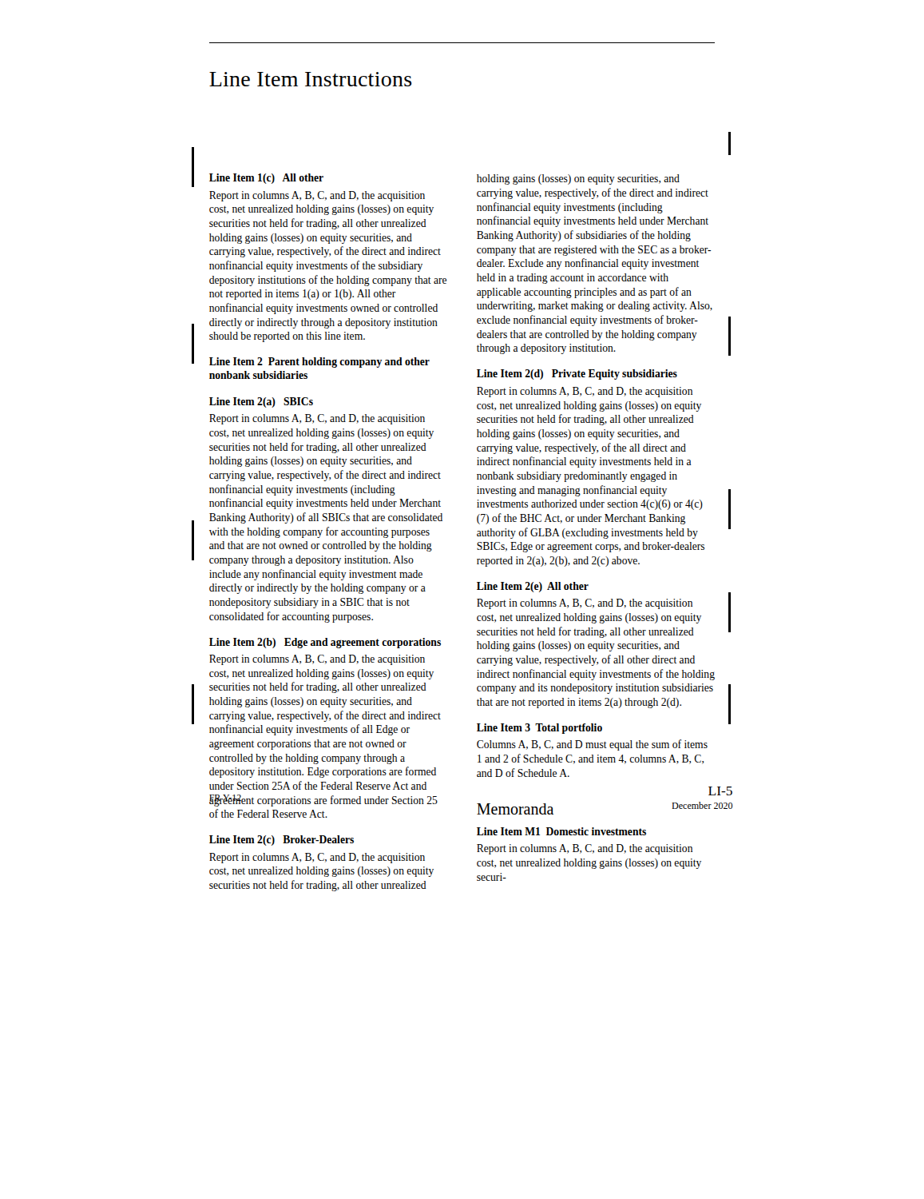Line Item Instructions
Line Item 1(c) All other
Report in columns A, B, C, and D, the acquisition cost, net unrealized holding gains (losses) on equity securities not held for trading, all other unrealized holding gains (losses) on equity securities, and carrying value, respectively, of the direct and indirect nonfinancial equity investments of the subsidiary depository institutions of the holding company that are not reported in items 1(a) or 1(b). All other nonfinancial equity investments owned or controlled directly or indirectly through a depository institution should be reported on this line item.
Line Item 2 Parent holding company and other nonbank subsidiaries
Line Item 2(a) SBICs
Report in columns A, B, C, and D, the acquisition cost, net unrealized holding gains (losses) on equity securities not held for trading, all other unrealized holding gains (losses) on equity securities, and carrying value, respectively, of the direct and indirect nonfinancial equity investments (including nonfinancial equity investments held under Merchant Banking Authority) of all SBICs that are consolidated with the holding company for accounting purposes and that are not owned or controlled by the holding company through a depository institution. Also include any nonfinancial equity investment made directly or indirectly by the holding company or a nondepository subsidiary in a SBIC that is not consolidated for accounting purposes.
Line Item 2(b) Edge and agreement corporations
Report in columns A, B, C, and D, the acquisition cost, net unrealized holding gains (losses) on equity securities not held for trading, all other unrealized holding gains (losses) on equity securities, and carrying value, respectively, of the direct and indirect nonfinancial equity investments of all Edge or agreement corporations that are not owned or controlled by the holding company through a depository institution. Edge corporations are formed under Section 25A of the Federal Reserve Act and agreement corporations are formed under Section 25 of the Federal Reserve Act.
Line Item 2(c) Broker-Dealers
Report in columns A, B, C, and D, the acquisition cost, net unrealized holding gains (losses) on equity securities not held for trading, all other unrealized holding gains (losses) on equity securities, and carrying value, respectively, of the direct and indirect nonfinancial equity investments (including nonfinancial equity investments held under Merchant Banking Authority) of subsidiaries of the holding company that are registered with the SEC as a broker-dealer. Exclude any nonfinancial equity investment held in a trading account in accordance with applicable accounting principles and as part of an underwriting, market making or dealing activity. Also, exclude nonfinancial equity investments of broker-dealers that are controlled by the holding company through a depository institution.
Line Item 2(d) Private Equity subsidiaries
Report in columns A, B, C, and D, the acquisition cost, net unrealized holding gains (losses) on equity securities not held for trading, all other unrealized holding gains (losses) on equity securities, and carrying value, respectively, of the all direct and indirect nonfinancial equity investments held in a nonbank subsidiary predominantly engaged in investing and managing nonfinancial equity investments authorized under section 4(c)(6) or 4(c)(7) of the BHC Act, or under Merchant Banking authority of GLBA (excluding investments held by SBICs, Edge or agreement corps, and broker-dealers reported in 2(a), 2(b), and 2(c) above.
Line Item 2(e) All other
Report in columns A, B, C, and D, the acquisition cost, net unrealized holding gains (losses) on equity securities not held for trading, all other unrealized holding gains (losses) on equity securities, and carrying value, respectively, of all other direct and indirect nonfinancial equity investments of the holding company and its nondepository institution subsidiaries that are not reported in items 2(a) through 2(d).
Line Item 3 Total portfolio
Columns A, B, C, and D must equal the sum of items 1 and 2 of Schedule C, and item 4, columns A, B, C, and D of Schedule A.
Memoranda
Line Item M1 Domestic investments
Report in columns A, B, C, and D, the acquisition cost, net unrealized holding gains (losses) on equity securi-
FR Y-12
LI-5 December 2020